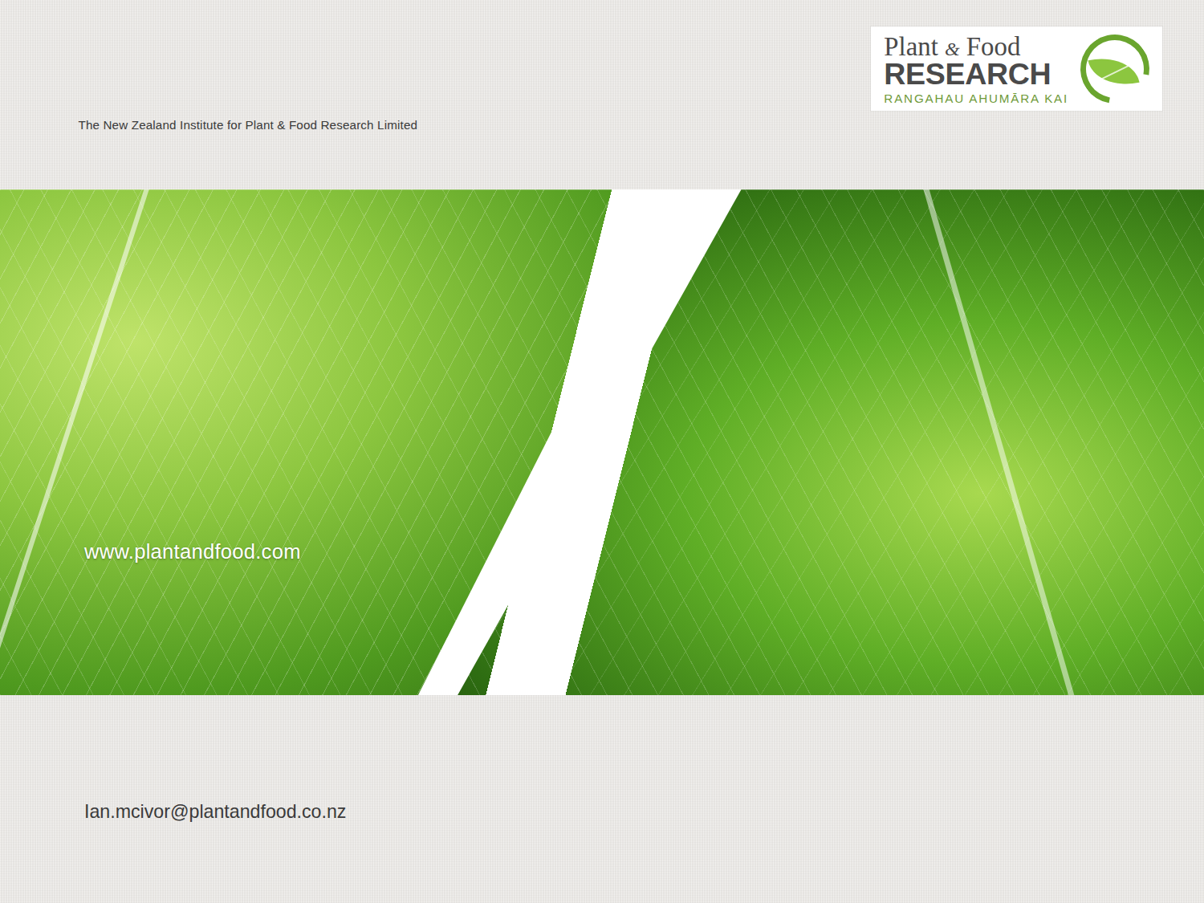The New Zealand Institute for Plant & Food Research Limited
Plant & Food RESEARCH RANGAHAU AHUMĀRA KAI
www.plantandfood.com
Ian.mcivor@plantandfood.co.nz